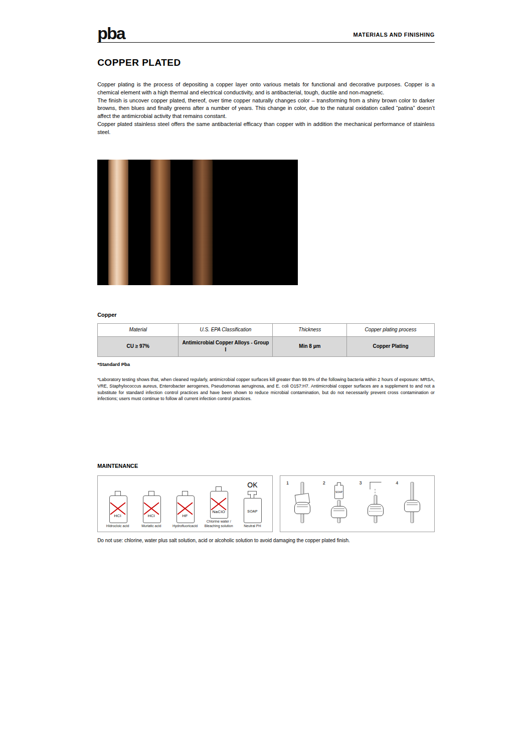pba
Materials and Finishing
COPPER PLATED
Copper plating is the process of depositing a copper layer onto various metals for functional and decorative purposes. Copper is a chemical element with a high thermal and electrical conductivity, and is antibacterial, tough, ductile and non-magnetic.
The finish is uncover copper plated, thereof, over time copper naturally changes color – transforming from a shiny brown color to darker browns, then blues and finally greens after a number of years. This change in color, due to the natural oxidation called “patina” doesn’t affect the antimicrobial activity that remains constant.
Copper plated stainless steel offers the same antibacterial efficacy than copper with in addition the mechanical performance of stainless steel.
Copper
| Material | U.S. EPA Classification | Thickness | Copper plating process |
| --- | --- | --- | --- |
| CU ≥ 97% | Antimicrobial Copper Alloys - Group I | Min 8 µm | Copper Plating |
*Standard Pba
*Laboratory testing shows that, when cleaned regularly, antimicrobial copper surfaces kill greater than 99.9% of the following bacteria within 2 hours of exposure: MRSA, VRE, Staphylococcus aureus, Enterobacter aerogenes, Pseudomonas aeruginosa, and E. coli O157:H7. Antimicrobial copper surfaces are a supplement to and not a substitute for standard infection control practices and have been shown to reduce microbial contamination, but do not necessarily prevent cross contamination or infections; users must continue to follow all current infection control practices.
MAINTENANCE
HCl
Hidrocloic acid
HCl
Muriatic acid
HF
Hydrofluoricacid
NaClO
Chlorine water /
Bleaching solution
OK
SOAP
Neutral PH
1
2
SOAP
3
4
Do not use: chlorine, water plus salt solution, acid or alcoholic solution to avoid damaging the copper plated finish.